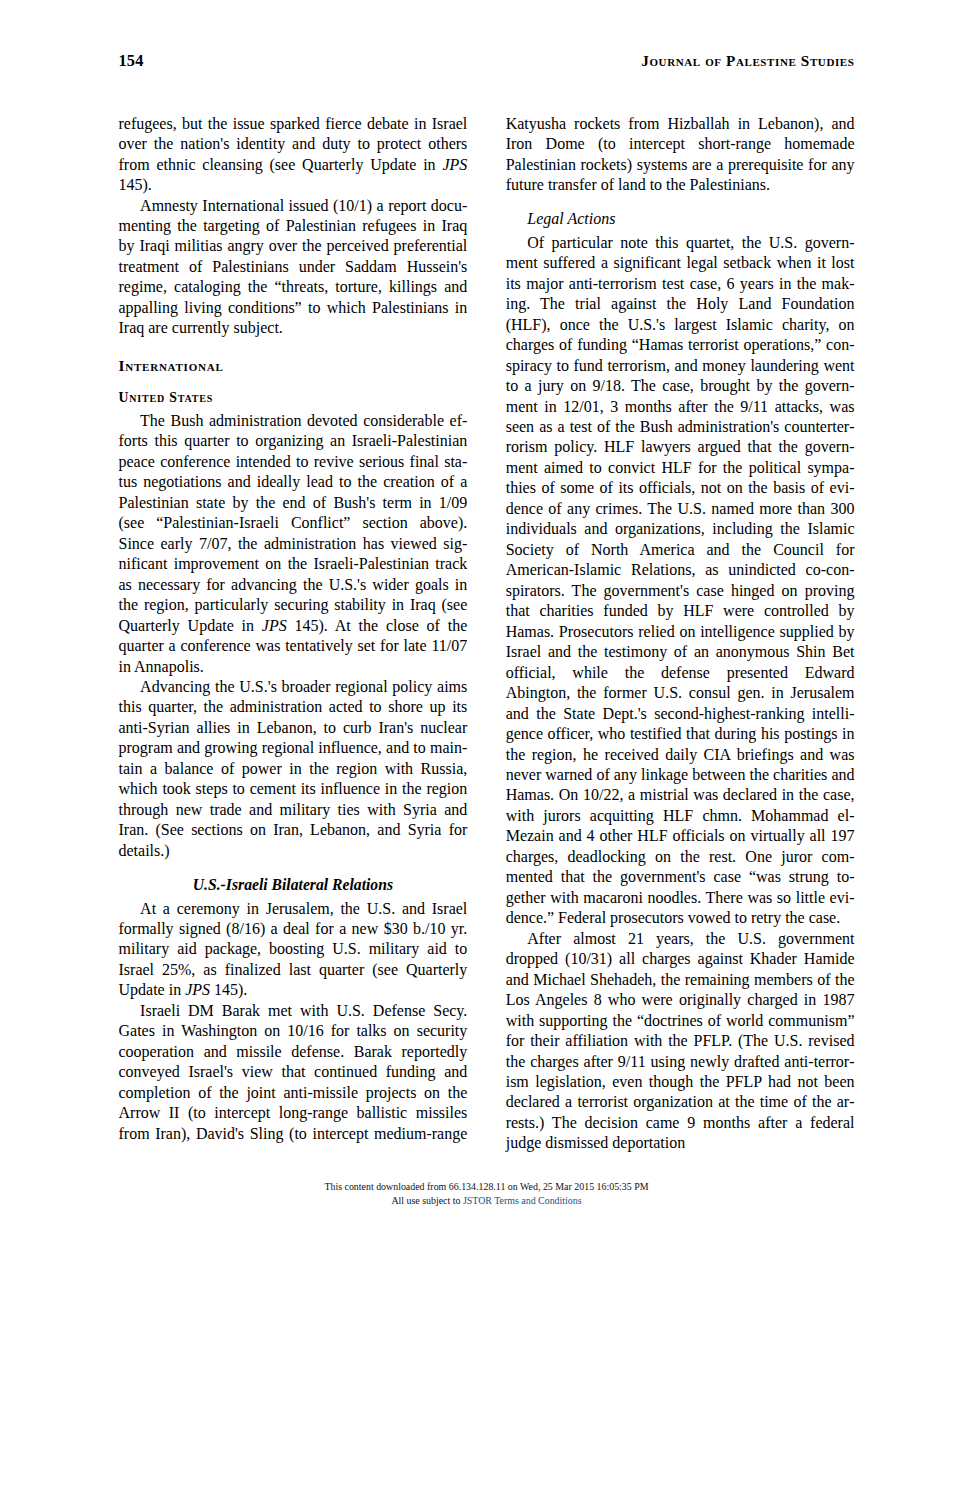154 Journal of Palestine Studies
refugees, but the issue sparked fierce debate in Israel over the nation's identity and duty to protect others from ethnic cleansing (see Quarterly Update in JPS 145).
Amnesty International issued (10/1) a report documenting the targeting of Palestinian refugees in Iraq by Iraqi militias angry over the perceived preferential treatment of Palestinians under Saddam Hussein's regime, cataloging the “threats, torture, killings and appalling living conditions” to which Palestinians in Iraq are currently subject.
International
United States
The Bush administration devoted considerable efforts this quarter to organizing an Israeli-Palestinian peace conference intended to revive serious final status negotiations and ideally lead to the creation of a Palestinian state by the end of Bush's term in 1/09 (see “Palestinian-Israeli Conflict” section above). Since early 7/07, the administration has viewed significant improvement on the Israeli-Palestinian track as necessary for advancing the U.S.'s wider goals in the region, particularly securing stability in Iraq (see Quarterly Update in JPS 145). At the close of the quarter a conference was tentatively set for late 11/07 in Annapolis.
Advancing the U.S.'s broader regional policy aims this quarter, the administration acted to shore up its anti-Syrian allies in Lebanon, to curb Iran's nuclear program and growing regional influence, and to maintain a balance of power in the region with Russia, which took steps to cement its influence in the region through new trade and military ties with Syria and Iran. (See sections on Iran, Lebanon, and Syria for details.)
U.S.-Israeli Bilateral Relations
At a ceremony in Jerusalem, the U.S. and Israel formally signed (8/16) a deal for a new $30 b./10 yr. military aid package, boosting U.S. military aid to Israel 25%, as finalized last quarter (see Quarterly Update in JPS 145).
Israeli DM Barak met with U.S. Defense Secy. Gates in Washington on 10/16 for talks on security cooperation and missile defense. Barak reportedly conveyed Israel's view that continued funding and completion of the joint anti-missile projects on the Arrow II (to intercept long-range ballistic missiles from Iran), David's Sling (to intercept medium-range Katyusha rockets from Hizballah in Lebanon), and Iron Dome (to intercept short-range homemade Palestinian rockets) systems are a prerequisite for any future transfer of land to the Palestinians.
Legal Actions
Of particular note this quartet, the U.S. government suffered a significant legal setback when it lost its major anti-terrorism test case, 6 years in the making. The trial against the Holy Land Foundation (HLF), once the U.S.'s largest Islamic charity, on charges of funding “Hamas terrorist operations,” conspiracy to fund terrorism, and money laundering went to a jury on 9/18. The case, brought by the government in 12/01, 3 months after the 9/11 attacks, was seen as a test of the Bush administration's counterterrorism policy. HLF lawyers argued that the government aimed to convict HLF for the political sympathies of some of its officials, not on the basis of evidence of any crimes. The U.S. named more than 300 individuals and organizations, including the Islamic Society of North America and the Council for American-Islamic Relations, as unindicted co-conspirators. The government's case hinged on proving that charities funded by HLF were controlled by Hamas. Prosecutors relied on intelligence supplied by Israel and the testimony of an anonymous Shin Bet official, while the defense presented Edward Abington, the former U.S. consul gen. in Jerusalem and the State Dept.'s second-highest-ranking intelligence officer, who testified that during his postings in the region, he received daily CIA briefings and was never warned of any linkage between the charities and Hamas. On 10/22, a mistrial was declared in the case, with jurors acquitting HLF chmn. Mohammad el-Mezain and 4 other HLF officials on virtually all 197 charges, deadlocking on the rest. One juror commented that the government's case “was strung together with macaroni noodles. There was so little evidence.” Federal prosecutors vowed to retry the case.
After almost 21 years, the U.S. government dropped (10/31) all charges against Khader Hamide and Michael Shehadeh, the remaining members of the Los Angeles 8 who were originally charged in 1987 with supporting the “doctrines of world communism” for their affiliation with the PFLP. (The U.S. revised the charges after 9/11 using newly drafted anti-terrorism legislation, even though the PFLP had not been declared a terrorist organization at the time of the arrests.) The decision came 9 months after a federal judge dismissed deportation
This content downloaded from 66.134.128.11 on Wed, 25 Mar 2015 16:05:35 PM
All use subject to JSTOR Terms and Conditions